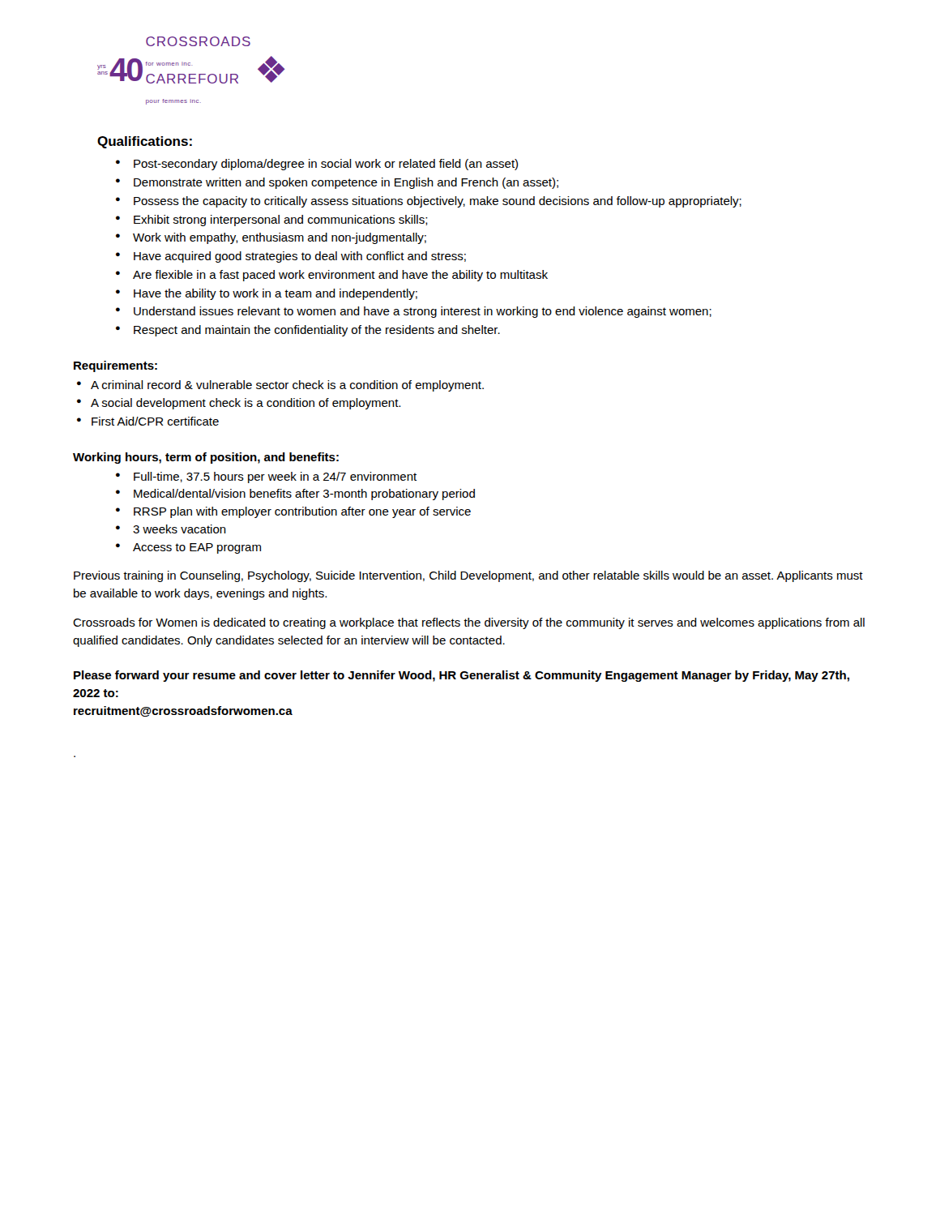yrs
ans 40 CROSSROADS
for women inc.
CARREFOUR
pour femmes inc.❖
Qualifications:
Post-secondary diploma/degree in social work or related field (an asset)
Demonstrate written and spoken competence in English and French (an asset);
Possess the capacity to critically assess situations objectively, make sound decisions and follow-up appropriately;
Exhibit strong interpersonal and communications skills;
Work with empathy, enthusiasm and non-judgmentally;
Have acquired good strategies to deal with conflict and stress;
Are flexible in a fast paced work environment and have the ability to multitask
Have the ability to work in a team and independently;
Understand issues relevant to women and have a strong interest in working to end violence against women;
Respect and maintain the confidentiality of the residents and shelter.
Requirements:
A criminal record & vulnerable sector check is a condition of employment.
A social development check is a condition of employment.
First Aid/CPR certificate
Working hours, term of position, and benefits:
Full-time, 37.5 hours per week in a 24/7 environment
Medical/dental/vision benefits after 3-month probationary period
RRSP plan with employer contribution after one year of service
3 weeks vacation
Access to EAP program
Previous training in Counseling, Psychology, Suicide Intervention, Child Development, and other relatable skills would be an asset. Applicants must be available to work days, evenings and nights.
Crossroads for Women is dedicated to creating a workplace that reflects the diversity of the community it serves and welcomes applications from all qualified candidates. Only candidates selected for an interview will be contacted.
Please forward your resume and cover letter to Jennifer Wood, HR Generalist & Community Engagement Manager by Friday, May 27th, 2022 to:
recruitment@crossroadsforwomen.ca
.